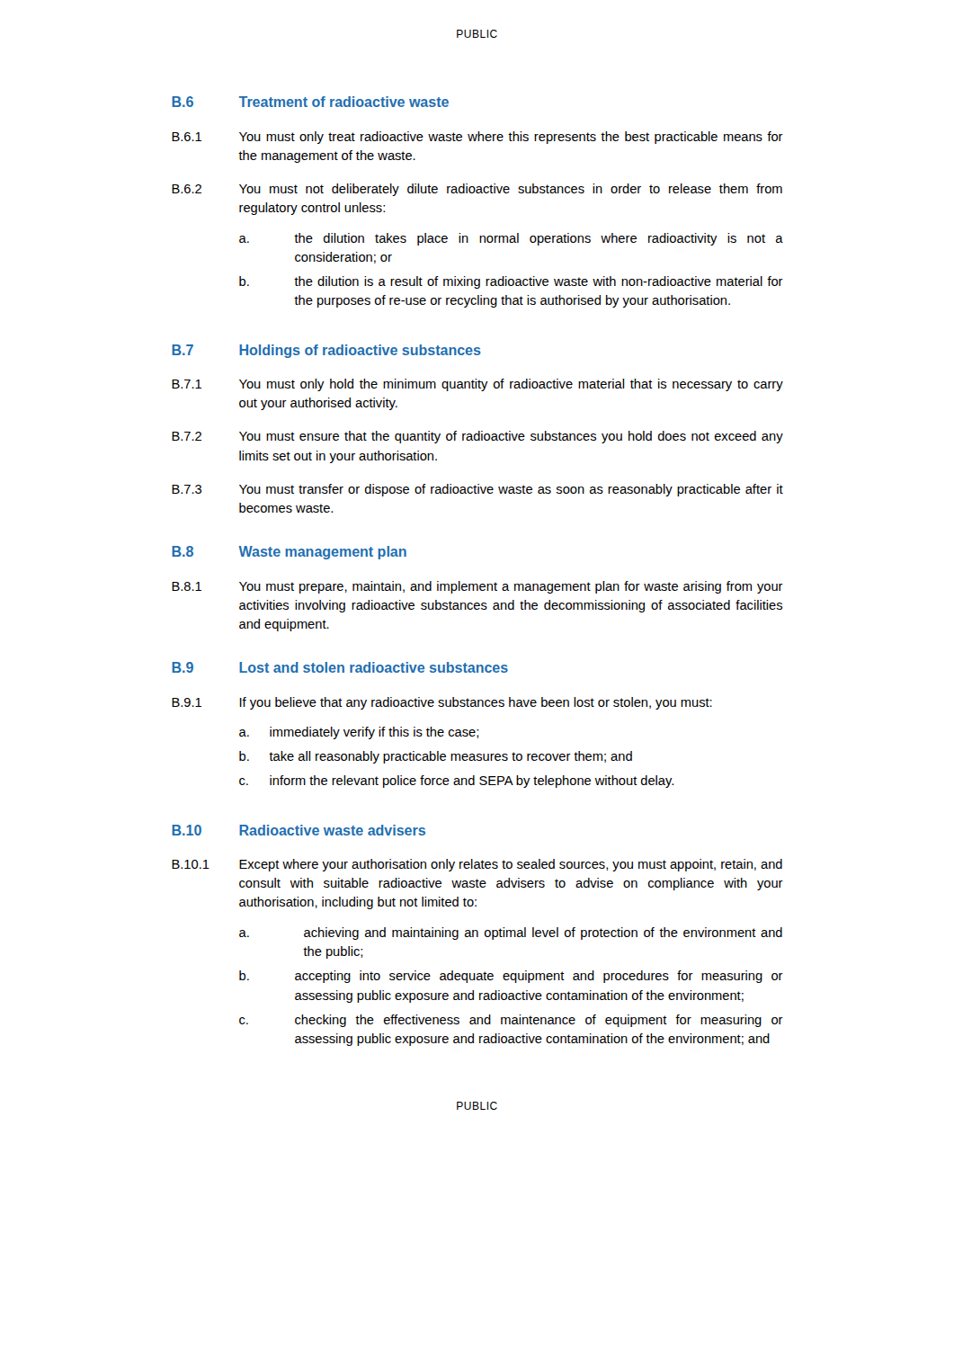PUBLIC
B.6 Treatment of radioactive waste
B.6.1 You must only treat radioactive waste where this represents the best practicable means for the management of the waste.
B.6.2 You must not deliberately dilute radioactive substances in order to release them from regulatory control unless:
a. the dilution takes place in normal operations where radioactivity is not a consideration; or
b. the dilution is a result of mixing radioactive waste with non-radioactive material for the purposes of re-use or recycling that is authorised by your authorisation.
B.7 Holdings of radioactive substances
B.7.1 You must only hold the minimum quantity of radioactive material that is necessary to carry out your authorised activity.
B.7.2 You must ensure that the quantity of radioactive substances you hold does not exceed any limits set out in your authorisation.
B.7.3 You must transfer or dispose of radioactive waste as soon as reasonably practicable after it becomes waste.
B.8 Waste management plan
B.8.1 You must prepare, maintain, and implement a management plan for waste arising from your activities involving radioactive substances and the decommissioning of associated facilities and equipment.
B.9 Lost and stolen radioactive substances
B.9.1 If you believe that any radioactive substances have been lost or stolen, you must:
a. immediately verify if this is the case;
b. take all reasonably practicable measures to recover them; and
c. inform the relevant police force and SEPA by telephone without delay.
B.10 Radioactive waste advisers
B.10.1 Except where your authorisation only relates to sealed sources, you must appoint, retain, and consult with suitable radioactive waste advisers to advise on compliance with your authorisation, including but not limited to:
a. achieving and maintaining an optimal level of protection of the environment and the public;
b. accepting into service adequate equipment and procedures for measuring or assessing public exposure and radioactive contamination of the environment;
c. checking the effectiveness and maintenance of equipment for measuring or assessing public exposure and radioactive contamination of the environment; and
PUBLIC